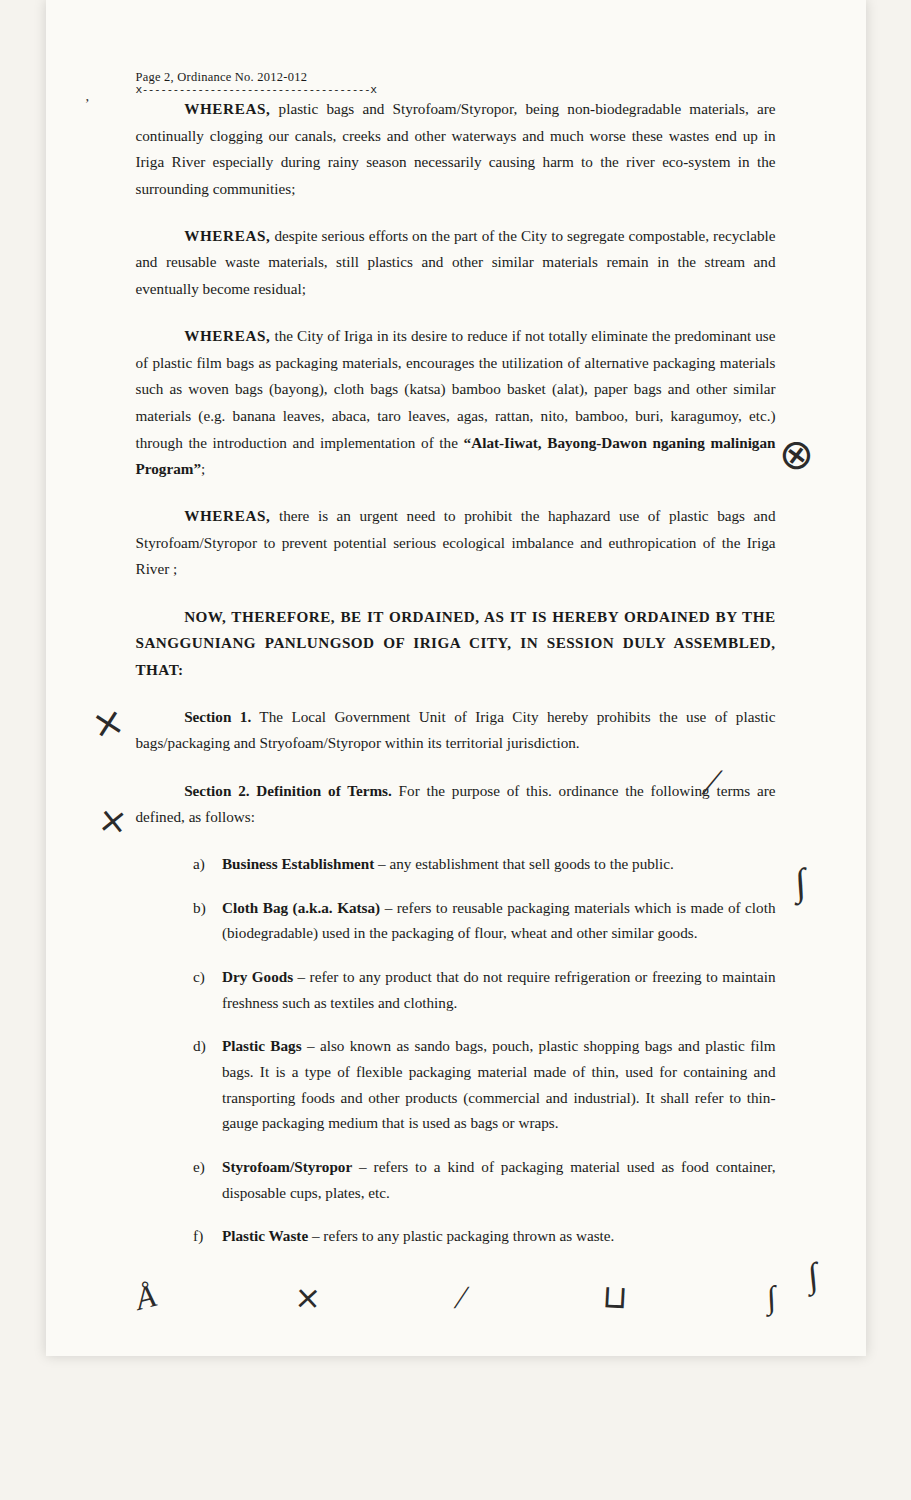,
Page 2, Ordinance No. 2012-012 x-------------------------------------x
WHEREAS, plastic bags and Styrofoam/Styropor, being non-biodegradable materials, are continually clogging our canals, creeks and other waterways and much worse these wastes end up in Iriga River especially during rainy season necessarily causing harm to the river eco-system in the surrounding communities;
WHEREAS, despite serious efforts on the part of the City to segregate compostable, recyclable and reusable waste materials, still plastics and other similar materials remain in the stream and eventually become residual;
WHEREAS, the City of Iriga in its desire to reduce if not totally eliminate the predominant use of plastic film bags as packaging materials, encourages the utilization of alternative packaging materials such as woven bags (bayong), cloth bags (katsa) bamboo basket (alat), paper bags and other similar materials (e.g. banana leaves, abaca, taro leaves, agas, rattan, nito, bamboo, buri, karagumoy, etc.) through the introduction and implementation of the “Alat-Iiwat, Bayong-Dawon nganing malinigan Program”;
WHEREAS, there is an urgent need to prohibit the haphazard use of plastic bags and Styrofoam/Styropor to prevent potential serious ecological imbalance and euthropication of the Iriga River ;
NOW, THEREFORE, BE IT ORDAINED, AS IT IS HEREBY ORDAINED BY THE SANGGUNIANG PANLUNGSOD OF IRIGA CITY, IN SESSION DULY ASSEMBLED, THAT:
Section 1. The Local Government Unit of Iriga City hereby prohibits the use of plastic bags/packaging and Stryofoam/Styropor within its territorial jurisdiction.
Section 2. Definition of Terms. For the purpose of this. ordinance the following terms are defined, as follows:
Business Establishment – any establishment that sell goods to the public.
Cloth Bag (a.k.a. Katsa) – refers to reusable packaging materials which is made of cloth (biodegradable) used in the packaging of flour, wheat and other similar goods.
Dry Goods – refer to any product that do not require refrigeration or freezing to maintain freshness such as textiles and clothing.
Plastic Bags – also known as sando bags, pouch, plastic shopping bags and plastic film bags. It is a type of flexible packaging material made of thin, used for containing and transporting foods and other products (commercial and industrial). It shall refer to thin-gauge packaging medium that is used as bags or wraps.
Styrofoam/Styropor – refers to a kind of packaging material used as food container, disposable cups, plates, etc.
Plastic Waste – refers to any plastic packaging thrown as waste.
⊗
⨯
⨯
∕
∫
∫
Å ⨯ ∕ ⊔ ∫